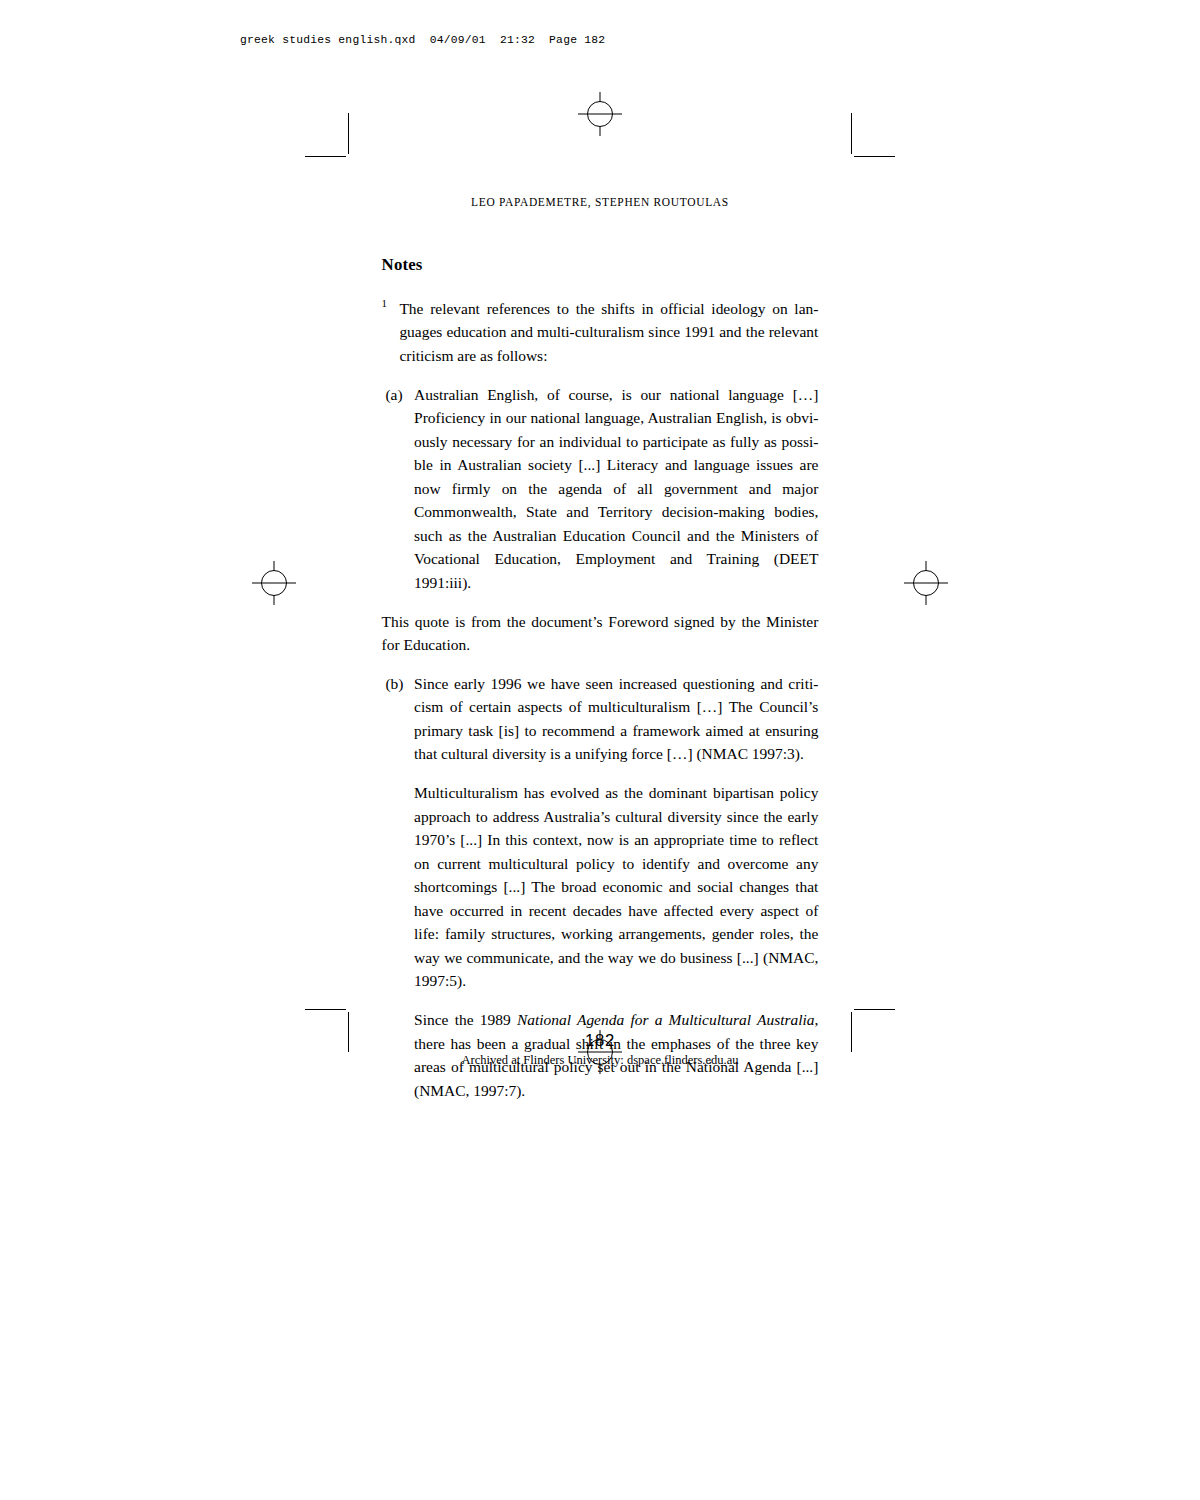greek studies english.qxd 04/09/01 21:32 Page 182
Leo Papademetre, Stephen Routoulas
Notes
1 The relevant references to the shifts in official ideology on languages education and multi-culturalism since 1991 and the relevant criticism are as follows:
(a) Australian English, of course, is our national language […] Proficiency in our national language, Australian English, is obviously necessary for an individual to participate as fully as possible in Australian society [...] Literacy and language issues are now firmly on the agenda of all government and major Commonwealth, State and Territory decision-making bodies, such as the Australian Education Council and the Ministers of Vocational Education, Employment and Training (DEET 1991:iii).
This quote is from the document’s Foreword signed by the Minister for Education.
(b) Since early 1996 we have seen increased questioning and criticism of certain aspects of multiculturalism […] The Council’s primary task [is] to recommend a framework aimed at ensuring that cultural diversity is a unifying force […] (NMAC 1997:3).
Multiculturalism has evolved as the dominant bipartisan policy approach to address Australia’s cultural diversity since the early 1970’s [...] In this context, now is an appropriate time to reflect on current multicultural policy to identify and overcome any shortcomings [...] The broad economic and social changes that have occurred in recent decades have affected every aspect of life: family structures, working arrangements, gender roles, the way we communicate, and the way we do business [...] (NMAC, 1997:5).
Since the 1989 National Agenda for a Multicultural Australia, there has been a gradual shift in the emphases of the three key areas of multicultural policy set out in the National Agenda [...] (NMAC, 1997:7).
182
Archived at Flinders University: dspace.flinders.edu.au